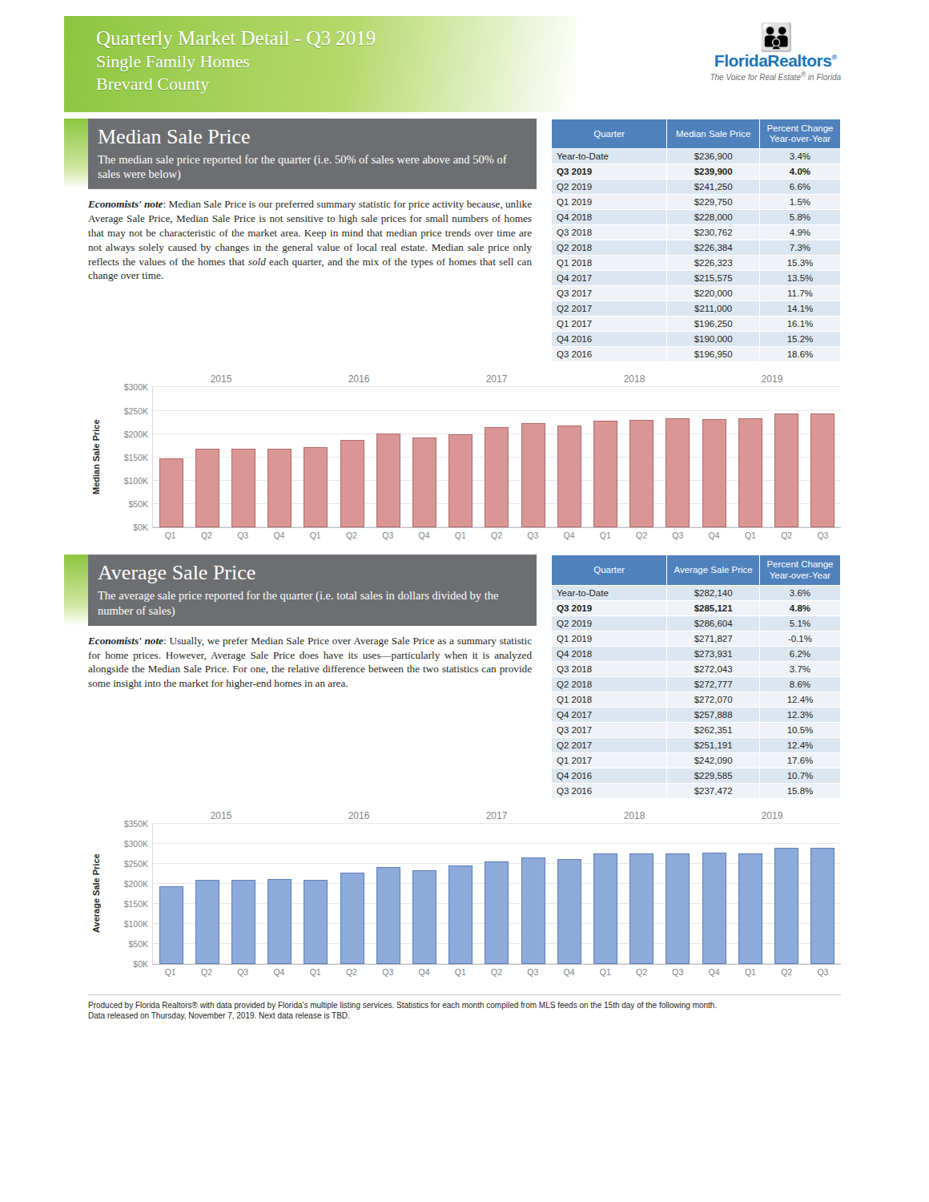Quarterly Market Detail - Q3 2019
Single Family Homes
Brevard County
👪
FloridaRealtors®
The Voice for Real Estate® in Florida
Median Sale Price
The median sale price reported for the quarter (i.e. 50% of sales were above and 50% of sales were below)
Economists' note: Median Sale Price is our preferred summary statistic for price activity because, unlike Average Sale Price, Median Sale Price is not sensitive to high sale prices for small numbers of homes that may not be characteristic of the market area. Keep in mind that median price trends over time are not always solely caused by changes in the general value of local real estate. Median sale price only reflects the values of the homes that sold each quarter, and the mix of the types of homes that sell can change over time.
| Quarter | Median Sale Price | Percent Change Year-over-Year |
| --- | --- | --- |
| Year-to-Date | $236,900 | 3.4% |
| Q3 2019 | $239,900 | 4.0% |
| Q2 2019 | $241,250 | 6.6% |
| Q1 2019 | $229,750 | 1.5% |
| Q4 2018 | $228,000 | 5.8% |
| Q3 2018 | $230,762 | 4.9% |
| Q2 2018 | $226,384 | 7.3% |
| Q1 2018 | $226,323 | 15.3% |
| Q4 2017 | $215,575 | 13.5% |
| Q3 2017 | $220,000 | 11.7% |
| Q2 2017 | $211,000 | 14.1% |
| Q1 2017 | $196,250 | 16.1% |
| Q4 2016 | $190,000 | 15.2% |
| Q3 2016 | $196,950 | 18.6% |
Median Sale Price
2015
2016
2017
2018
2019
$300K
$250K
$200K
$150K
$100K
$50K
$0K
Q1
Q2
Q3
Q4
Q1
Q2
Q3
Q4
Q1
Q2
Q3
Q4
Q1
Q2
Q3
Q4
Q1
Q2
Q3
Average Sale Price
The average sale price reported for the quarter (i.e. total sales in dollars divided by the number of sales)
Economists' note: Usually, we prefer Median Sale Price over Average Sale Price as a summary statistic for home prices. However, Average Sale Price does have its uses—particularly when it is analyzed alongside the Median Sale Price. For one, the relative difference between the two statistics can provide some insight into the market for higher-end homes in an area.
| Quarter | Average Sale Price | Percent Change Year-over-Year |
| --- | --- | --- |
| Year-to-Date | $282,140 | 3.6% |
| Q3 2019 | $285,121 | 4.8% |
| Q2 2019 | $286,604 | 5.1% |
| Q1 2019 | $271,827 | -0.1% |
| Q4 2018 | $273,931 | 6.2% |
| Q3 2018 | $272,043 | 3.7% |
| Q2 2018 | $272,777 | 8.6% |
| Q1 2018 | $272,070 | 12.4% |
| Q4 2017 | $257,888 | 12.3% |
| Q3 2017 | $262,351 | 10.5% |
| Q2 2017 | $251,191 | 12.4% |
| Q1 2017 | $242,090 | 17.6% |
| Q4 2016 | $229,585 | 10.7% |
| Q3 2016 | $237,472 | 15.8% |
Average Sale Price
2015
2016
2017
2018
2019
$350K
$300K
$250K
$200K
$150K
$100K
$50K
$0K
Q1
Q2
Q3
Q4
Q1
Q2
Q3
Q4
Q1
Q2
Q3
Q4
Q1
Q2
Q3
Q4
Q1
Q2
Q3
Produced by Florida Realtors® with data provided by Florida's multiple listing services. Statistics for each month compiled from MLS feeds on the 15th day of the following month.
Data released on Thursday, November 7, 2019. Next data release is TBD.